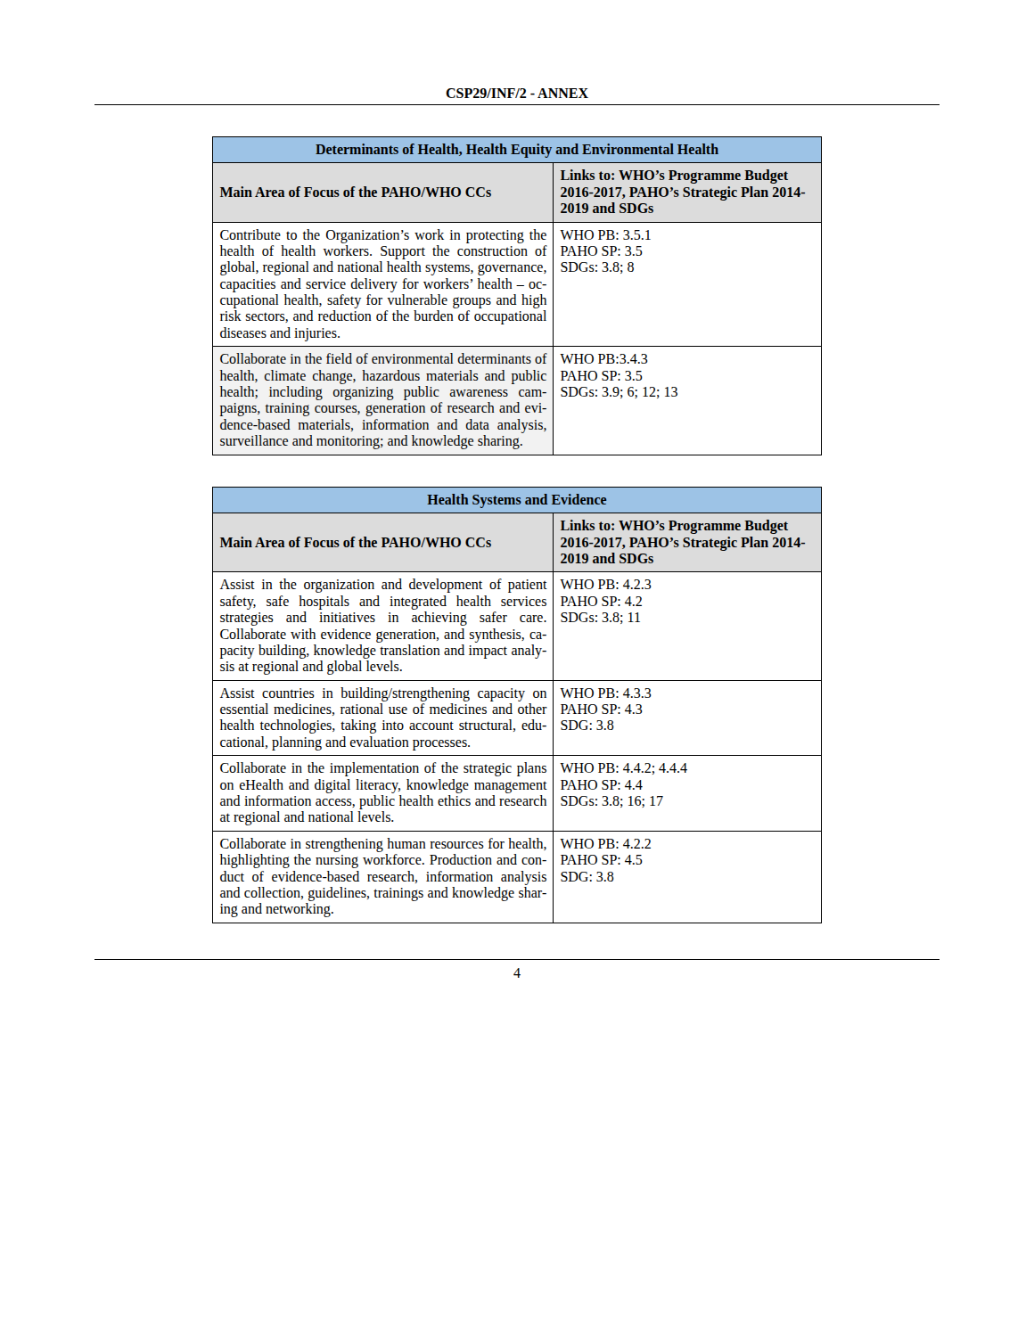CSP29/INF/2 - ANNEX
| Determinants of Health, Health Equity and Environmental Health |
| --- |
| Main Area of Focus of the PAHO/WHO CCs | Links to: WHO’s Programme Budget 2016-2017, PAHO’s Strategic Plan 2014-2019 and SDGs |
| Contribute to the Organization’s work in protecting the health of health workers. Support the construction of global, regional and national health systems, governance, capacities and service delivery for workers’ health – occupational health, safety for vulnerable groups and high risk sectors, and reduction of the burden of occupational diseases and injuries. | WHO PB: 3.5.1 PAHO SP: 3.5 SDGs: 3.8; 8 |
| Collaborate in the field of environmental determinants of health, climate change, hazardous materials and public health; including organizing public awareness campaigns, training courses, generation of research and evidence-based materials, information and data analysis, surveillance and monitoring; and knowledge sharing. | WHO PB:3.4.3 PAHO SP: 3.5 SDGs: 3.9; 6; 12; 13 |
| Health Systems and Evidence |
| --- |
| Main Area of Focus of the PAHO/WHO CCs | Links to: WHO’s Programme Budget 2016-2017, PAHO’s Strategic Plan 2014-2019 and SDGs |
| Assist in the organization and development of patient safety, safe hospitals and integrated health services strategies and initiatives in achieving safer care. Collaborate with evidence generation, and synthesis, capacity building, knowledge translation and impact analysis at regional and global levels. | WHO PB: 4.2.3 PAHO SP: 4.2 SDGs: 3.8; 11 |
| Assist countries in building/strengthening capacity on essential medicines, rational use of medicines and other health technologies, taking into account structural, educational, planning and evaluation processes. | WHO PB: 4.3.3 PAHO SP: 4.3 SDG: 3.8 |
| Collaborate in the implementation of the strategic plans on eHealth and digital literacy, knowledge management and information access, public health ethics and research at regional and national levels. | WHO PB: 4.4.2; 4.4.4 PAHO SP: 4.4 SDGs: 3.8; 16; 17 |
| Collaborate in strengthening human resources for health, highlighting the nursing workforce. Production and conduct of evidence-based research, information analysis and collection, guidelines, trainings and knowledge sharing and networking. | WHO PB: 4.2.2 PAHO SP: 4.5 SDG: 3.8 |
4